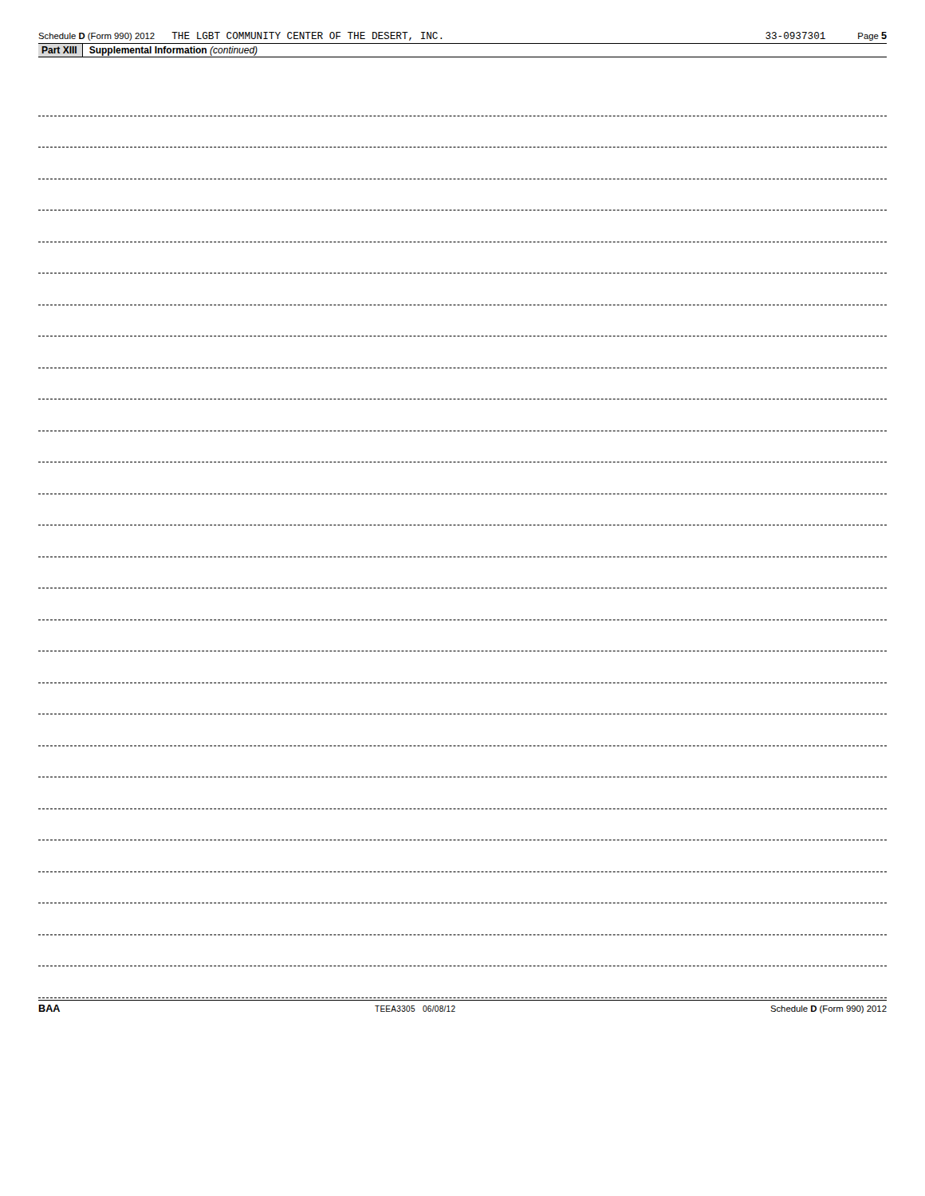Schedule D (Form 990) 2012 THE LGBT COMMUNITY CENTER OF THE DESERT, INC.
33-0937301
Page 5
Part XIII
Supplemental Information (continued)
BAA
TEEA3305 06/08/12
Schedule D (Form 990) 2012